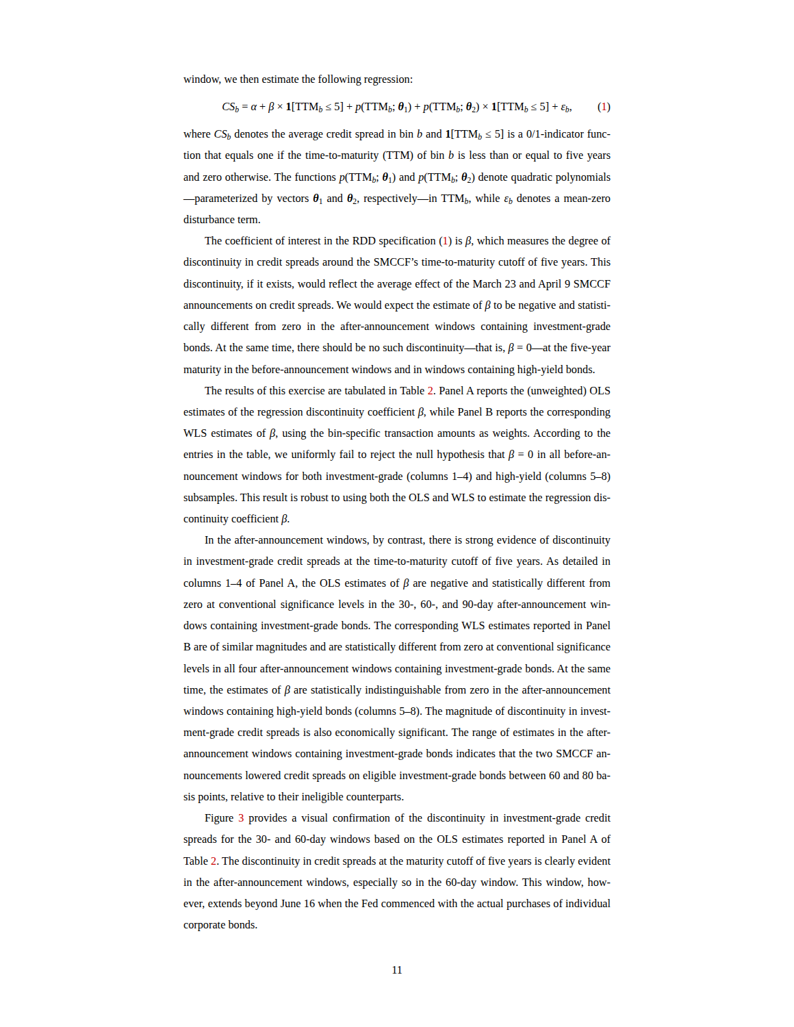window, we then estimate the following regression:
CSb = α + β × 1[TTMb ≤ 5] + p(TTMb; θ1) + p(TTMb; θ2) × 1[TTMb ≤ 5] + εb, (1)
where CSb denotes the average credit spread in bin b and 1[TTMb ≤ 5] is a 0/1-indicator function that equals one if the time-to-maturity (TTM) of bin b is less than or equal to five years and zero otherwise. The functions p(TTMb; θ1) and p(TTMb; θ2) denote quadratic polynomials—parameterized by vectors θ1 and θ2, respectively—in TTMb, while εb denotes a mean-zero disturbance term.
The coefficient of interest in the RDD specification (1) is β, which measures the degree of discontinuity in credit spreads around the SMCCF’s time-to-maturity cutoff of five years. This discontinuity, if it exists, would reflect the average effect of the March 23 and April 9 SMCCF announcements on credit spreads. We would expect the estimate of β to be negative and statistically different from zero in the after-announcement windows containing investment-grade bonds. At the same time, there should be no such discontinuity—that is, β = 0—at the five-year maturity in the before-announcement windows and in windows containing high-yield bonds.
The results of this exercise are tabulated in Table 2. Panel A reports the (unweighted) OLS estimates of the regression discontinuity coefficient β, while Panel B reports the corresponding WLS estimates of β, using the bin-specific transaction amounts as weights. According to the entries in the table, we uniformly fail to reject the null hypothesis that β = 0 in all before-announcement windows for both investment-grade (columns 1–4) and high-yield (columns 5–8) subsamples. This result is robust to using both the OLS and WLS to estimate the regression discontinuity coefficient β.
In the after-announcement windows, by contrast, there is strong evidence of discontinuity in investment-grade credit spreads at the time-to-maturity cutoff of five years. As detailed in columns 1–4 of Panel A, the OLS estimates of β are negative and statistically different from zero at conventional significance levels in the 30-, 60-, and 90-day after-announcement windows containing investment-grade bonds. The corresponding WLS estimates reported in Panel B are of similar magnitudes and are statistically different from zero at conventional significance levels in all four after-announcement windows containing investment-grade bonds. At the same time, the estimates of β are statistically indistinguishable from zero in the after-announcement windows containing high-yield bonds (columns 5–8). The magnitude of discontinuity in investment-grade credit spreads is also economically significant. The range of estimates in the after-announcement windows containing investment-grade bonds indicates that the two SMCCF announcements lowered credit spreads on eligible investment-grade bonds between 60 and 80 basis points, relative to their ineligible counterparts.
Figure 3 provides a visual confirmation of the discontinuity in investment-grade credit spreads for the 30- and 60-day windows based on the OLS estimates reported in Panel A of Table 2. The discontinuity in credit spreads at the maturity cutoff of five years is clearly evident in the after-announcement windows, especially so in the 60-day window. This window, however, extends beyond June 16 when the Fed commenced with the actual purchases of individual corporate bonds.
11